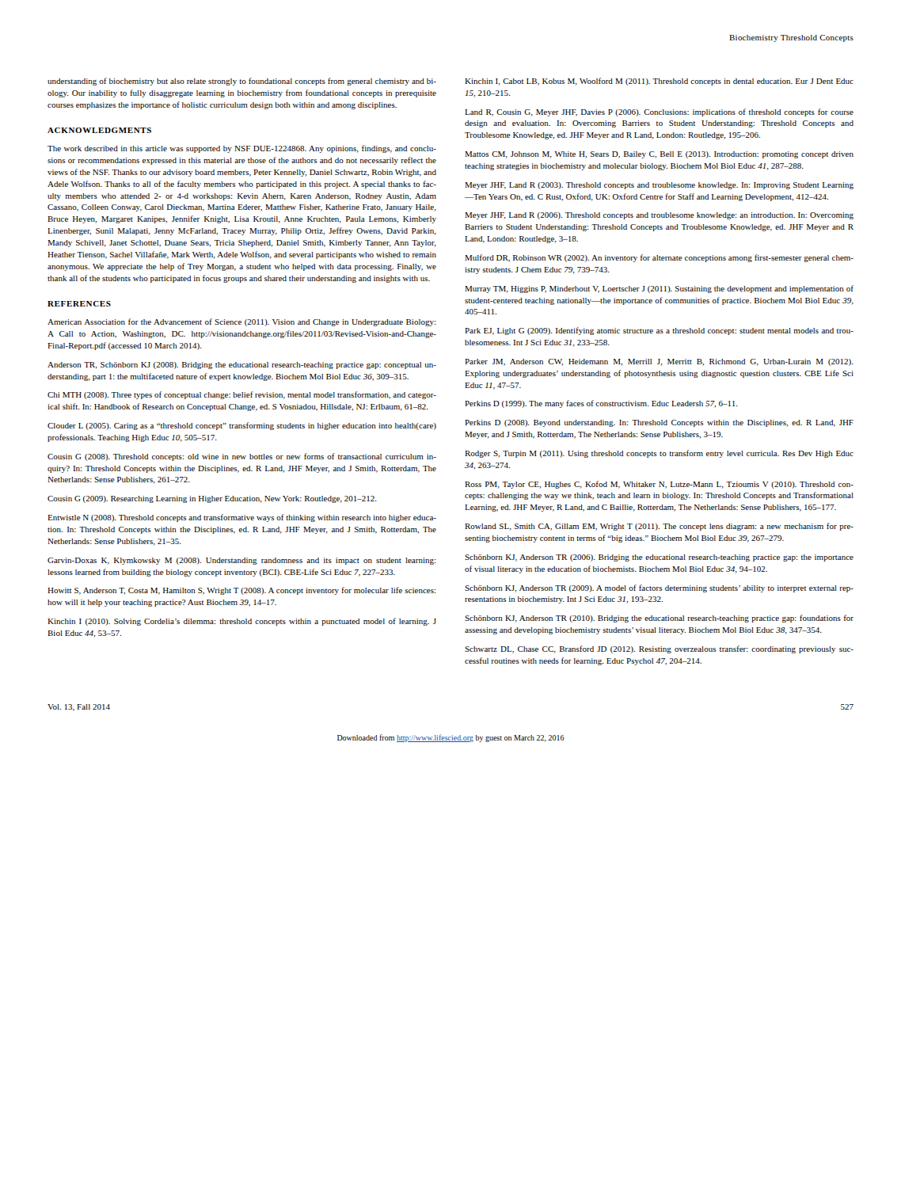Biochemistry Threshold Concepts
understanding of biochemistry but also relate strongly to foundational concepts from general chemistry and biology. Our inability to fully disaggregate learning in biochemistry from foundational concepts in prerequisite courses emphasizes the importance of holistic curriculum design both within and among disciplines.
Acknowledgments
The work described in this article was supported by NSF DUE-1224868. Any opinions, findings, and conclusions or recommendations expressed in this material are those of the authors and do not necessarily reflect the views of the NSF. Thanks to our advisory board members, Peter Kennelly, Daniel Schwartz, Robin Wright, and Adele Wolfson. Thanks to all of the faculty members who participated in this project. A special thanks to faculty members who attended 2- or 4-d workshops: Kevin Ahern, Karen Anderson, Rodney Austin, Adam Cassano, Colleen Conway, Carol Dieckman, Martina Ederer, Matthew Fisher, Katherine Frato, January Haile, Bruce Heyen, Margaret Kanipes, Jennifer Knight, Lisa Kroutil, Anne Kruchten, Paula Lemons, Kimberly Linenberger, Sunil Malapati, Jenny McFarland, Tracey Murray, Philip Ortiz, Jeffrey Owens, David Parkin, Mandy Schivell, Janet Schottel, Duane Sears, Tricia Shepherd, Daniel Smith, Kimberly Tanner, Ann Taylor, Heather Tienson, Sachel Villafañe, Mark Werth, Adele Wolfson, and several participants who wished to remain anonymous. We appreciate the help of Trey Morgan, a student who helped with data processing. Finally, we thank all of the students who participated in focus groups and shared their understanding and insights with us.
References
American Association for the Advancement of Science (2011). Vision and Change in Undergraduate Biology: A Call to Action, Washington, DC. http://visionandchange.org/files/2011/03/Revised-Vision-and-Change-Final-Report.pdf (accessed 10 March 2014).
Anderson TR, Schönborn KJ (2008). Bridging the educational research-teaching practice gap: conceptual understanding, part 1: the multifaceted nature of expert knowledge. Biochem Mol Biol Educ 36, 309–315.
Chi MTH (2008). Three types of conceptual change: belief revision, mental model transformation, and categorical shift. In: Handbook of Research on Conceptual Change, ed. S Vosniadou, Hillsdale, NJ: Erlbaum, 61–82.
Clouder L (2005). Caring as a “threshold concept” transforming students in higher education into health(care) professionals. Teaching High Educ 10, 505–517.
Cousin G (2008). Threshold concepts: old wine in new bottles or new forms of transactional curriculum inquiry? In: Threshold Concepts within the Disciplines, ed. R Land, JHF Meyer, and J Smith, Rotterdam, The Netherlands: Sense Publishers, 261–272.
Cousin G (2009). Researching Learning in Higher Education, New York: Routledge, 201–212.
Entwistle N (2008). Threshold concepts and transformative ways of thinking within research into higher education. In: Threshold Concepts within the Disciplines, ed. R Land, JHF Meyer, and J Smith, Rotterdam, The Netherlands: Sense Publishers, 21–35.
Garvin-Doxas K, Klymkowsky M (2008). Understanding randomness and its impact on student learning: lessons learned from building the biology concept inventory (BCI). CBE-Life Sci Educ 7, 227–233.
Howitt S, Anderson T, Costa M, Hamilton S, Wright T (2008). A concept inventory for molecular life sciences: how will it help your teaching practice? Aust Biochem 39, 14–17.
Kinchin I (2010). Solving Cordelia’s dilemma: threshold concepts within a punctuated model of learning. J Biol Educ 44, 53–57.
Kinchin I, Cabot LB, Kobus M, Woolford M (2011). Threshold concepts in dental education. Eur J Dent Educ 15, 210–215.
Land R, Cousin G, Meyer JHF, Davies P (2006). Conclusions: implications of threshold concepts for course design and evaluation. In: Overcoming Barriers to Student Understanding: Threshold Concepts and Troublesome Knowledge, ed. JHF Meyer and R Land, London: Routledge, 195–206.
Mattos CM, Johnson M, White H, Sears D, Bailey C, Bell E (2013). Introduction: promoting concept driven teaching strategies in biochemistry and molecular biology. Biochem Mol Biol Educ 41, 287–288.
Meyer JHF, Land R (2003). Threshold concepts and troublesome knowledge. In: Improving Student Learning—Ten Years On, ed. C Rust, Oxford, UK: Oxford Centre for Staff and Learning Development, 412–424.
Meyer JHF, Land R (2006). Threshold concepts and troublesome knowledge: an introduction. In: Overcoming Barriers to Student Understanding: Threshold Concepts and Troublesome Knowledge, ed. JHF Meyer and R Land, London: Routledge, 3–18.
Mulford DR, Robinson WR (2002). An inventory for alternate conceptions among first-semester general chemistry students. J Chem Educ 79, 739–743.
Murray TM, Higgins P, Minderhout V, Loertscher J (2011). Sustaining the development and implementation of student-centered teaching nationally—the importance of communities of practice. Biochem Mol Biol Educ 39, 405–411.
Park EJ, Light G (2009). Identifying atomic structure as a threshold concept: student mental models and troublesomeness. Int J Sci Educ 31, 233–258.
Parker JM, Anderson CW, Heidemann M, Merrill J, Merritt B, Richmond G, Urban-Lurain M (2012). Exploring undergraduates’ understanding of photosynthesis using diagnostic question clusters. CBE Life Sci Educ 11, 47–57.
Perkins D (1999). The many faces of constructivism. Educ Leadersh 57, 6–11.
Perkins D (2008). Beyond understanding. In: Threshold Concepts within the Disciplines, ed. R Land, JHF Meyer, and J Smith, Rotterdam, The Netherlands: Sense Publishers, 3–19.
Rodger S, Turpin M (2011). Using threshold concepts to transform entry level curricula. Res Dev High Educ 34, 263–274.
Ross PM, Taylor CE, Hughes C, Kofod M, Whitaker N, Lutze-Mann L, Tzioumis V (2010). Threshold concepts: challenging the way we think, teach and learn in biology. In: Threshold Concepts and Transformational Learning, ed. JHF Meyer, R Land, and C Baillie, Rotterdam, The Netherlands: Sense Publishers, 165–177.
Rowland SL, Smith CA, Gillam EM, Wright T (2011). The concept lens diagram: a new mechanism for presenting biochemistry content in terms of “big ideas.” Biochem Mol Biol Educ 39, 267–279.
Schönborn KJ, Anderson TR (2006). Bridging the educational research-teaching practice gap: the importance of visual literacy in the education of biochemists. Biochem Mol Biol Educ 34, 94–102.
Schönborn KJ, Anderson TR (2009). A model of factors determining students’ ability to interpret external representations in biochemistry. Int J Sci Educ 31, 193–232.
Schönborn KJ, Anderson TR (2010). Bridging the educational research-teaching practice gap: foundations for assessing and developing biochemistry students’ visual literacy. Biochem Mol Biol Educ 38, 347–354.
Schwartz DL, Chase CC, Bransford JD (2012). Resisting overzealous transfer: coordinating previously successful routines with needs for learning. Educ Psychol 47, 204–214.
Vol. 13, Fall 2014 527
Downloaded from http://www.lifescied.org by guest on March 22, 2016